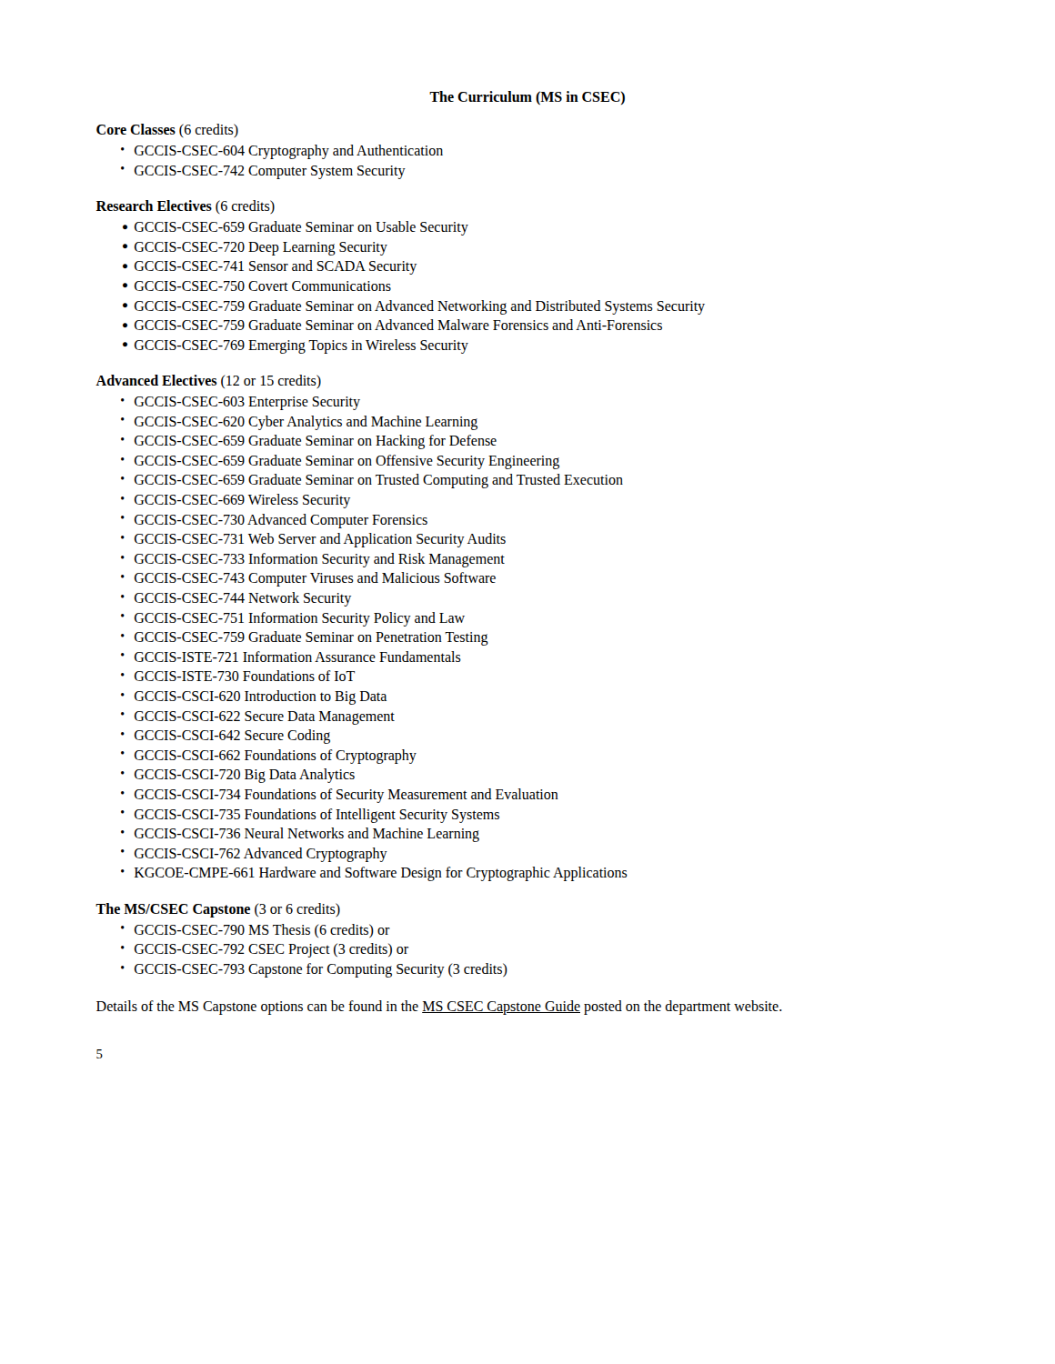The Curriculum (MS in CSEC)
Core Classes
(6 credits)
GCCIS-CSEC-604 Cryptography and Authentication
GCCIS-CSEC-742 Computer System Security
Research Electives
(6 credits)
GCCIS-CSEC-659 Graduate Seminar on Usable Security
GCCIS-CSEC-720 Deep Learning Security
GCCIS-CSEC-741 Sensor and SCADA Security
GCCIS-CSEC-750 Covert Communications
GCCIS-CSEC-759 Graduate Seminar on Advanced Networking and Distributed Systems Security
GCCIS-CSEC-759 Graduate Seminar on Advanced Malware Forensics and Anti-Forensics
GCCIS-CSEC-769 Emerging Topics in Wireless Security
Advanced Electives
(12 or 15 credits)
GCCIS-CSEC-603 Enterprise Security
GCCIS-CSEC-620 Cyber Analytics and Machine Learning
GCCIS-CSEC-659 Graduate Seminar on Hacking for Defense
GCCIS-CSEC-659 Graduate Seminar on Offensive Security Engineering
GCCIS-CSEC-659 Graduate Seminar on Trusted Computing and Trusted Execution
GCCIS-CSEC-669 Wireless Security
GCCIS-CSEC-730 Advanced Computer Forensics
GCCIS-CSEC-731 Web Server and Application Security Audits
GCCIS-CSEC-733 Information Security and Risk Management
GCCIS-CSEC-743 Computer Viruses and Malicious Software
GCCIS-CSEC-744 Network Security
GCCIS-CSEC-751 Information Security Policy and Law
GCCIS-CSEC-759 Graduate Seminar on Penetration Testing
GCCIS-ISTE-721 Information Assurance Fundamentals
GCCIS-ISTE-730 Foundations of IoT
GCCIS-CSCI-620 Introduction to Big Data
GCCIS-CSCI-622 Secure Data Management
GCCIS-CSCI-642 Secure Coding
GCCIS-CSCI-662 Foundations of Cryptography
GCCIS-CSCI-720 Big Data Analytics
GCCIS-CSCI-734 Foundations of Security Measurement and Evaluation
GCCIS-CSCI-735 Foundations of Intelligent Security Systems
GCCIS-CSCI-736 Neural Networks and Machine Learning
GCCIS-CSCI-762 Advanced Cryptography
KGCOE-CMPE-661 Hardware and Software Design for Cryptographic Applications
The MS/CSEC Capstone
(3 or 6 credits)
GCCIS-CSEC-790 MS Thesis (6 credits) or
GCCIS-CSEC-792 CSEC Project (3 credits) or
GCCIS-CSEC-793 Capstone for Computing Security (3 credits)
Details of the MS Capstone options can be found in the MS CSEC Capstone Guide posted on the department website.
5